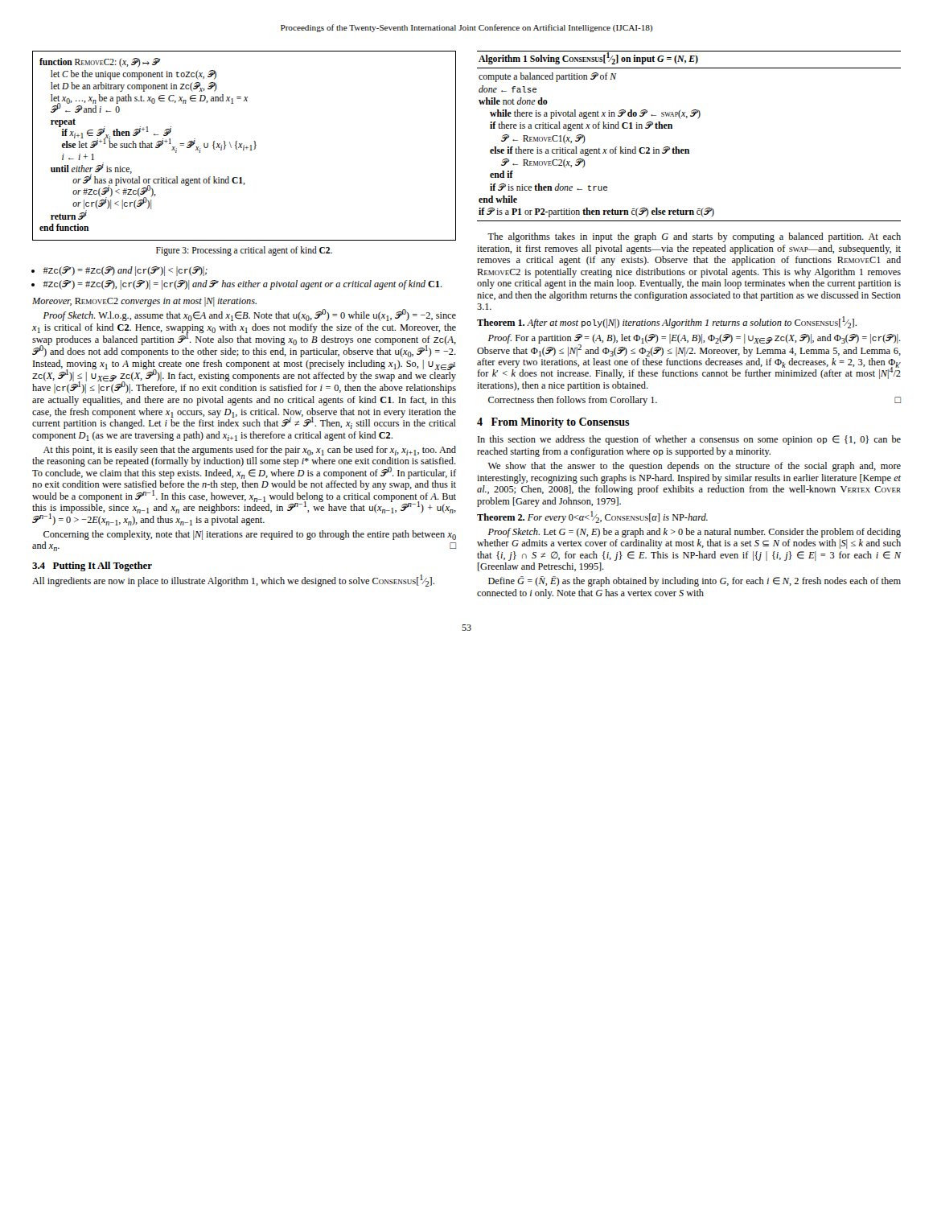Proceedings of the Twenty-Seventh International Joint Conference on Artificial Intelligence (IJCAI-18)
function RemoveC2: (x, 𝒫) ↦ 𝒫′
let C be the unique component in toZc(x, 𝒫)
let D be an arbitrary component in Zc(𝒫x, 𝒫)
let x0, …, xn be a path s.t. x0 ∈ C, xn ∈ D, and x1 = x
𝒫0 ← 𝒫 and i ← 0
repeat
if xi+1 ∈ 𝒫ixi then 𝒫i+1 ← 𝒫i
else let 𝒫i+1 be such that 𝒫i+1xi = 𝒫̄ixi ∪ {xi} \ {xi+1}
i ← i + 1
until either 𝒫i is nice,
or 𝒫i has a pivotal or critical agent of kind C1,
or #Zc(𝒫i) < #Zc(𝒫0),
or |cr(𝒫i)| < |cr(𝒫0)|
return 𝒫i
end function
Figure 3: Processing a critical agent of kind C2.
#Zc(𝒫′) = #Zc(𝒫) and |cr(𝒫′)| < |cr(𝒫)|;
#Zc(𝒫′) = #Zc(𝒫), |cr(𝒫′)| = |cr(𝒫)| and 𝒫′ has either a pivotal agent or a critical agent of kind C1.
Moreover, RemoveC2 converges in at most |N| iterations.
Proof Sketch. W.l.o.g., assume that x0∈A and x1∈B. Note that u(x0, 𝒫0) = 0 while u(x1, 𝒫0) = −2, since x1 is critical of kind C2. Hence, swapping x0 with x1 does not modify the size of the cut. Moreover, the swap produces a balanced partition 𝒫1. Note also that moving x0 to B destroys one component of Zc(A, 𝒫0) and does not add components to the other side; to this end, in particular, observe that u(x0, 𝒫1) = −2. Instead, moving x1 to A might create one fresh component at most (precisely including x1). So, | ∪X∈𝒫1 Zc(X, 𝒫1)| ≤ | ∪X∈𝒫′ Zc(X, 𝒫0)|. In fact, existing components are not affected by the swap and we clearly have |cr(𝒫1)| ≤ |cr(𝒫0)|. Therefore, if no exit condition is satisfied for i = 0, then the above relationships are actually equalities, and there are no pivotal agents and no critical agents of kind C1. In fact, in this case, the fresh component where x1 occurs, say D1, is critical. Now, observe that not in every iteration the current partition is changed. Let i be the first index such that 𝒫i ≠ 𝒫1. Then, xi still occurs in the critical component D1 (as we are traversing a path) and xi+1 is therefore a critical agent of kind C2.
At this point, it is easily seen that the arguments used for the pair x0, x1 can be used for xi, xi+1, too. And the reasoning can be repeated (formally by induction) till some step i* where one exit condition is satisfied. To conclude, we claim that this step exists. Indeed, xn ∈ D, where D is a component of 𝒫0. In particular, if no exit condition were satisfied before the n-th step, then D would be not affected by any swap, and thus it would be a component in 𝒫n−1. In this case, however, xn−1 would belong to a critical component of A. But this is impossible, since xn−1 and xn are neighbors: indeed, in 𝒫n−1, we have that u(xn−1, 𝒫n−1) + u(xn, 𝒫n−1) = 0 > −2E(xn−1, xn), and thus xn−1 is a pivotal agent.
Concerning the complexity, note that |N| iterations are required to go through the entire path between x0 and xn. □
3.4 Putting It All Together
All ingredients are now in place to illustrate Algorithm 1, which we designed to solve Consensus[1⁄2].
Algorithm 1 Solving Consensus[1⁄2] on input G = (N, E)
compute a balanced partition 𝒫 of N
done ← false
while not done do
while there is a pivotal agent x in 𝒫 do 𝒫 ← swap(x, 𝒫)
if there is a critical agent x of kind C1 in 𝒫 then
𝒫 ← RemoveC1(x, 𝒫)
else if there is a critical agent x of kind C2 in 𝒫 then
𝒫 ← RemoveC2(x, 𝒫)
end if
if 𝒫 is nice then done ← true
end while
if 𝒫 is a P1 or P2-partition then return c̄(𝒫) else return c̄(𝒫)
The algorithms takes in input the graph G and starts by computing a balanced partition. At each iteration, it first removes all pivotal agents—via the repeated application of swap—and, subsequently, it removes a critical agent (if any exists). Observe that the application of functions RemoveC1 and RemoveC2 is potentially creating nice distributions or pivotal agents. This is why Algorithm 1 removes only one critical agent in the main loop. Eventually, the main loop terminates when the current partition is nice, and then the algorithm returns the configuration associated to that partition as we discussed in Section 3.1.
Theorem 1. After at most poly(|N|) iterations Algorithm 1 returns a solution to Consensus[1⁄2].
Proof. For a partition 𝒫 = (A, B), let Φ1(𝒫) = |E(A, B)|, Φ2(𝒫) = | ∪X∈𝒫 Zc(X, 𝒫)|, and Φ3(𝒫) = |cr(𝒫)|. Observe that Φ1(𝒫) ≤ |N|2 and Φ3(𝒫) ≤ Φ2(𝒫) ≤ |N|/2. Moreover, by Lemma 4, Lemma 5, and Lemma 6, after every two iterations, at least one of these functions decreases and, if Φk decreases, k = 2, 3, then Φk′ for k′ < k does not increase. Finally, if these functions cannot be further minimized (after at most |N|4/2 iterations), then a nice partition is obtained.
Correctness then follows from Corollary 1. □
4 From Minority to Consensus
In this section we address the question of whether a consensus on some opinion op ∈ {1, 0} can be reached starting from a configuration where op is supported by a minority.
We show that the answer to the question depends on the structure of the social graph and, more interestingly, recognizing such graphs is NP-hard. Inspired by similar results in earlier literature [Kempe et al., 2005; Chen, 2008], the following proof exhibits a reduction from the well-known Vertex Cover problem [Garey and Johnson, 1979].
Theorem 2. For every 0<α<1⁄2, Consensus[α] is NP-hard.
Proof Sketch. Let G = (N, E) be a graph and k > 0 be a natural number. Consider the problem of deciding whether G admits a vertex cover of cardinality at most k, that is a set S ⊆ N of nodes with |S| ≤ k and such that {i, j} ∩ S ≠ ∅, for each {i, j} ∈ E. This is NP-hard even if |{j | {i, j} ∈ E| = 3 for each i ∈ N [Greenlaw and Petreschi, 1995].
Define Ḡ = (N̄, Ē) as the graph obtained by including into G, for each i ∈ N, 2 fresh nodes each of them connected to i only. Note that G has a vertex cover S with
53